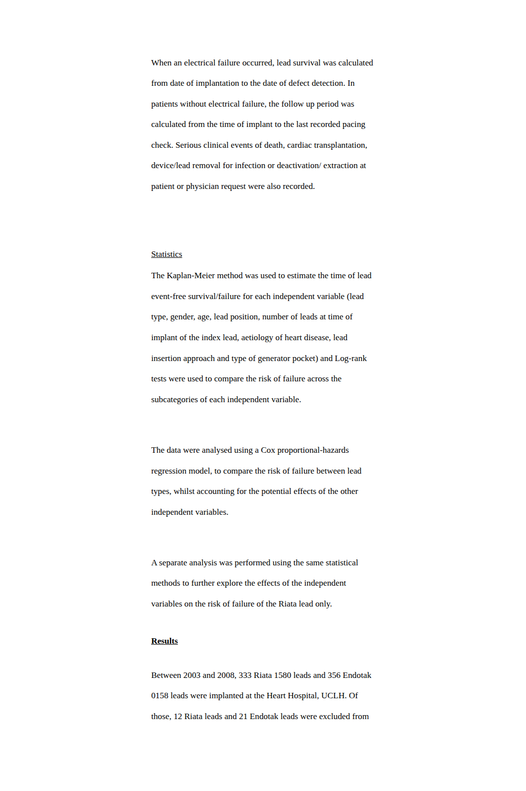When an electrical failure occurred, lead survival was calculated from date of implantation to the date of defect detection. In patients without electrical failure, the follow up period was calculated from the time of implant to the last recorded pacing check. Serious clinical events of death, cardiac transplantation, device/lead removal for infection or deactivation/ extraction at patient or physician request were also recorded.
Statistics
The Kaplan-Meier method was used to estimate the time of lead event-free survival/failure for each independent variable (lead type, gender, age, lead position, number of leads at time of implant of the index lead, aetiology of heart disease, lead insertion approach and type of generator pocket) and Log-rank tests were used to compare the risk of failure across the subcategories of each independent variable.
The data were analysed using a Cox proportional-hazards regression model, to compare the risk of failure between lead types, whilst accounting for the potential effects of the other independent variables.
A separate analysis was performed using the same statistical methods to further explore the effects of the independent variables on the risk of failure of the Riata lead only.
Results
Between 2003 and 2008, 333 Riata 1580 leads and 356 Endotak 0158 leads were implanted at the Heart Hospital, UCLH. Of those, 12 Riata leads and 21 Endotak leads were excluded from